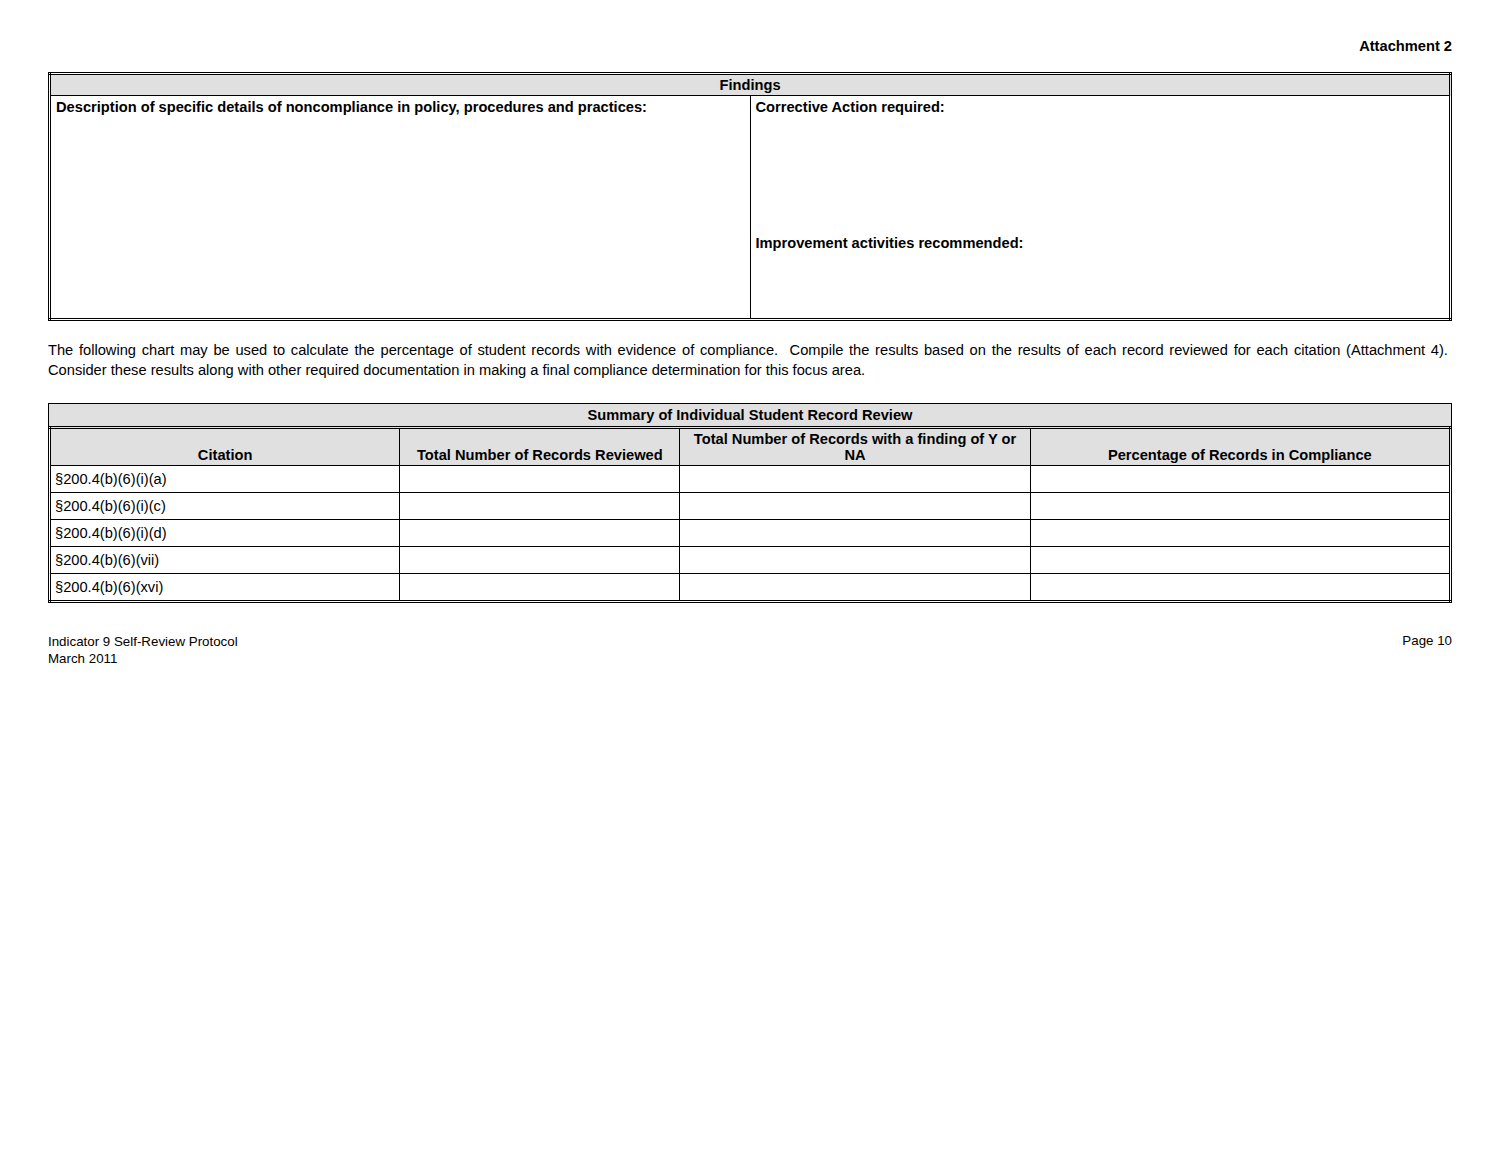Attachment 2
| Findings |
| --- |
| Description of specific details of noncompliance in policy, procedures and practices: | Corrective Action required: Improvement activities recommended: |
The following chart may be used to calculate the percentage of student records with evidence of compliance. Compile the results based on the results of each record reviewed for each citation (Attachment 4). Consider these results along with other required documentation in making a final compliance determination for this focus area.
Summary of Individual Student Record Review
| Citation | Total Number of Records Reviewed | Total Number of Records with a finding of Y or NA | Percentage of Records in Compliance |
| --- | --- | --- | --- |
| §200.4(b)(6)(i)(a) | | | |
| §200.4(b)(6)(i)(c) | | | |
| §200.4(b)(6)(i)(d) | | | |
| §200.4(b)(6)(vii) | | | |
| §200.4(b)(6)(xvi) | | | |
Indicator 9 Self-Review Protocol
March 2011
Page 10